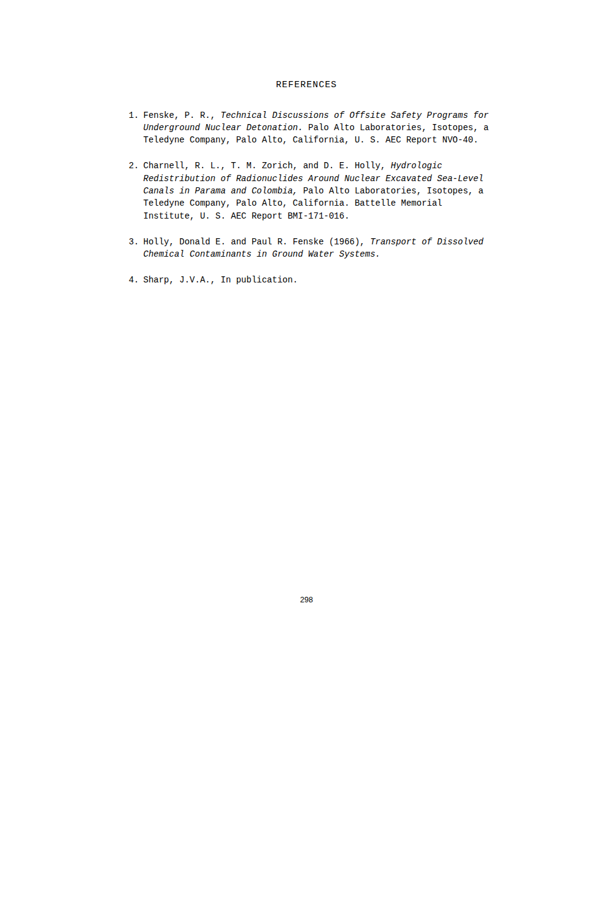REFERENCES
1. Fenske, P. R., Technical Discussions of Offsite Safety Programs for Underground Nuclear Detonation. Palo Alto Laboratories, Isotopes, a Teledyne Company, Palo Alto, California, U. S. AEC Report NVO-40.
2. Charnell, R. L., T. M. Zorich, and D. E. Holly, Hydrologic Redistribution of Radionuclides Around Nuclear Excavated Sea-Level Canals in Parama and Colombia, Palo Alto Laboratories, Isotopes, a Teledyne Company, Palo Alto, California. Battelle Memorial Institute, U. S. AEC Report BMI-171-016.
3. Holly, Donald E. and Paul R. Fenske (1966), Transport of Dissolved Chemical Contaminants in Ground Water Systems.
4. Sharp, J.V.A., In publication.
298